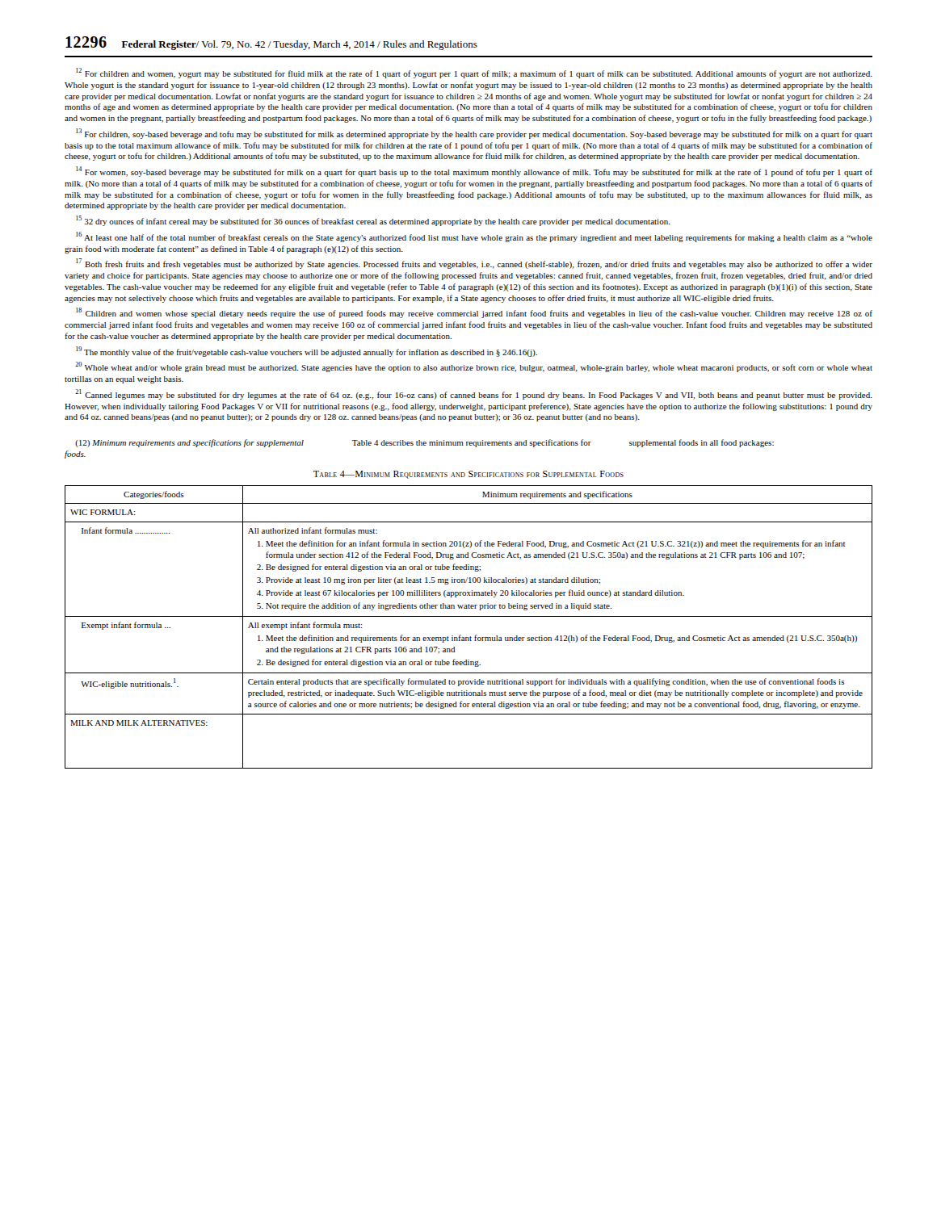12296
Federal Register/ Vol. 79, No. 42 / Tuesday, March 4, 2014 / Rules and Regulations
12 For children and women, yogurt may be substituted for fluid milk at the rate of 1 quart of yogurt per 1 quart of milk; a maximum of 1 quart of milk can be substituted. Additional amounts of yogurt are not authorized. Whole yogurt is the standard yogurt for issuance to 1-year-old children (12 through 23 months). Lowfat or nonfat yogurt may be issued to 1-year-old children (12 months to 23 months) as determined appropriate by the health care provider per medical documentation. Lowfat or nonfat yogurts are the standard yogurt for issuance to children ≥ 24 months of age and women. Whole yogurt may be substituted for lowfat or nonfat yogurt for children ≥ 24 months of age and women as determined appropriate by the health care provider per medical documentation. (No more than a total of 4 quarts of milk may be substituted for a combination of cheese, yogurt or tofu for children and women in the pregnant, partially breastfeeding and postpartum food packages. No more than a total of 6 quarts of milk may be substituted for a combination of cheese, yogurt or tofu in the fully breastfeeding food package.)
13 For children, soy-based beverage and tofu may be substituted for milk as determined appropriate by the health care provider per medical documentation. Soy-based beverage may be substituted for milk on a quart for quart basis up to the total maximum allowance of milk. Tofu may be substituted for milk for children at the rate of 1 pound of tofu per 1 quart of milk. (No more than a total of 4 quarts of milk may be substituted for a combination of cheese, yogurt or tofu for children.) Additional amounts of tofu may be substituted, up to the maximum allowance for fluid milk for children, as determined appropriate by the health care provider per medical documentation.
14 For women, soy-based beverage may be substituted for milk on a quart for quart basis up to the total maximum monthly allowance of milk. Tofu may be substituted for milk at the rate of 1 pound of tofu per 1 quart of milk. (No more than a total of 4 quarts of milk may be substituted for a combination of cheese, yogurt or tofu for women in the pregnant, partially breastfeeding and postpartum food packages. No more than a total of 6 quarts of milk may be substituted for a combination of cheese, yogurt or tofu for women in the fully breastfeeding food package.) Additional amounts of tofu may be substituted, up to the maximum allowances for fluid milk, as determined appropriate by the health care provider per medical documentation.
15 32 dry ounces of infant cereal may be substituted for 36 ounces of breakfast cereal as determined appropriate by the health care provider per medical documentation.
16 At least one half of the total number of breakfast cereals on the State agency's authorized food list must have whole grain as the primary ingredient and meet labeling requirements for making a health claim as a “whole grain food with moderate fat content” as defined in Table 4 of paragraph (e)(12) of this section.
17 Both fresh fruits and fresh vegetables must be authorized by State agencies. Processed fruits and vegetables, i.e., canned (shelf-stable), frozen, and/or dried fruits and vegetables may also be authorized to offer a wider variety and choice for participants. State agencies may choose to authorize one or more of the following processed fruits and vegetables: canned fruit, canned vegetables, frozen fruit, frozen vegetables, dried fruit, and/or dried vegetables. The cash-value voucher may be redeemed for any eligible fruit and vegetable (refer to Table 4 of paragraph (e)(12) of this section and its footnotes). Except as authorized in paragraph (b)(1)(i) of this section, State agencies may not selectively choose which fruits and vegetables are available to participants. For example, if a State agency chooses to offer dried fruits, it must authorize all WIC-eligible dried fruits.
18 Children and women whose special dietary needs require the use of pureed foods may receive commercial jarred infant food fruits and vegetables in lieu of the cash-value voucher. Children may receive 128 oz of commercial jarred infant food fruits and vegetables and women may receive 160 oz of commercial jarred infant food fruits and vegetables in lieu of the cash-value voucher. Infant food fruits and vegetables may be substituted for the cash-value voucher as determined appropriate by the health care provider per medical documentation.
19 The monthly value of the fruit/vegetable cash-value vouchers will be adjusted annually for inflation as described in § 246.16(j).
20 Whole wheat and/or whole grain bread must be authorized. State agencies have the option to also authorize brown rice, bulgur, oatmeal, whole-grain barley, whole wheat macaroni products, or soft corn or whole wheat tortillas on an equal weight basis.
21 Canned legumes may be substituted for dry legumes at the rate of 64 oz. (e.g., four 16-oz cans) of canned beans for 1 pound dry beans. In Food Packages V and VII, both beans and peanut butter must be provided. However, when individually tailoring Food Packages V or VII for nutritional reasons (e.g., food allergy, underweight, participant preference), State agencies have the option to authorize the following substitutions: 1 pound dry and 64 oz. canned beans/peas (and no peanut butter); or 2 pounds dry or 128 oz. canned beans/peas (and no peanut butter); or 36 oz. peanut butter (and no beans).
(12) Minimum requirements and specifications for supplemental foods.
Table 4 describes the minimum requirements and specifications for
supplemental foods in all food packages:
Table 4—Minimum Requirements and Specifications for Supplemental Foods
| Categories/foods | Minimum requirements and specifications |
| --- | --- |
| WIC FORMULA: | |
| Infant formula ................ | All authorized infant formulas must: Meet the definition for an infant formula in section 201(z) of the Federal Food, Drug, and Cosmetic Act (21 U.S.C. 321(z)) and meet the requirements for an infant formula under section 412 of the Federal Food, Drug and Cosmetic Act, as amended (21 U.S.C. 350a) and the regulations at 21 CFR parts 106 and 107; Be designed for enteral digestion via an oral or tube feeding; Provide at least 10 mg iron per liter (at least 1.5 mg iron/100 kilocalories) at standard dilution; Provide at least 67 kilocalories per 100 milliliters (approximately 20 kilocalories per fluid ounce) at standard dilution. Not require the addition of any ingredients other than water prior to being served in a liquid state. |
| Exempt infant formula ... | All exempt infant formula must: Meet the definition and requirements for an exempt infant formula under section 412(h) of the Federal Food, Drug, and Cosmetic Act as amended (21 U.S.C. 350a(h)) and the regulations at 21 CFR parts 106 and 107; and Be designed for enteral digestion via an oral or tube feeding. |
| WIC-eligible nutritionals. 1 . | Certain enteral products that are specifically formulated to provide nutritional support for individuals with a qualifying condition, when the use of conventional foods is precluded, restricted, or inadequate. Such WIC-eligible nutritionals must serve the purpose of a food, meal or diet (may be nutritionally complete or incomplete) and provide a source of calories and one or more nutrients; be designed for enteral digestion via an oral or tube feeding; and may not be a conventional food, drug, flavoring, or enzyme. |
| MILK AND MILK ALTERNATIVES: | |